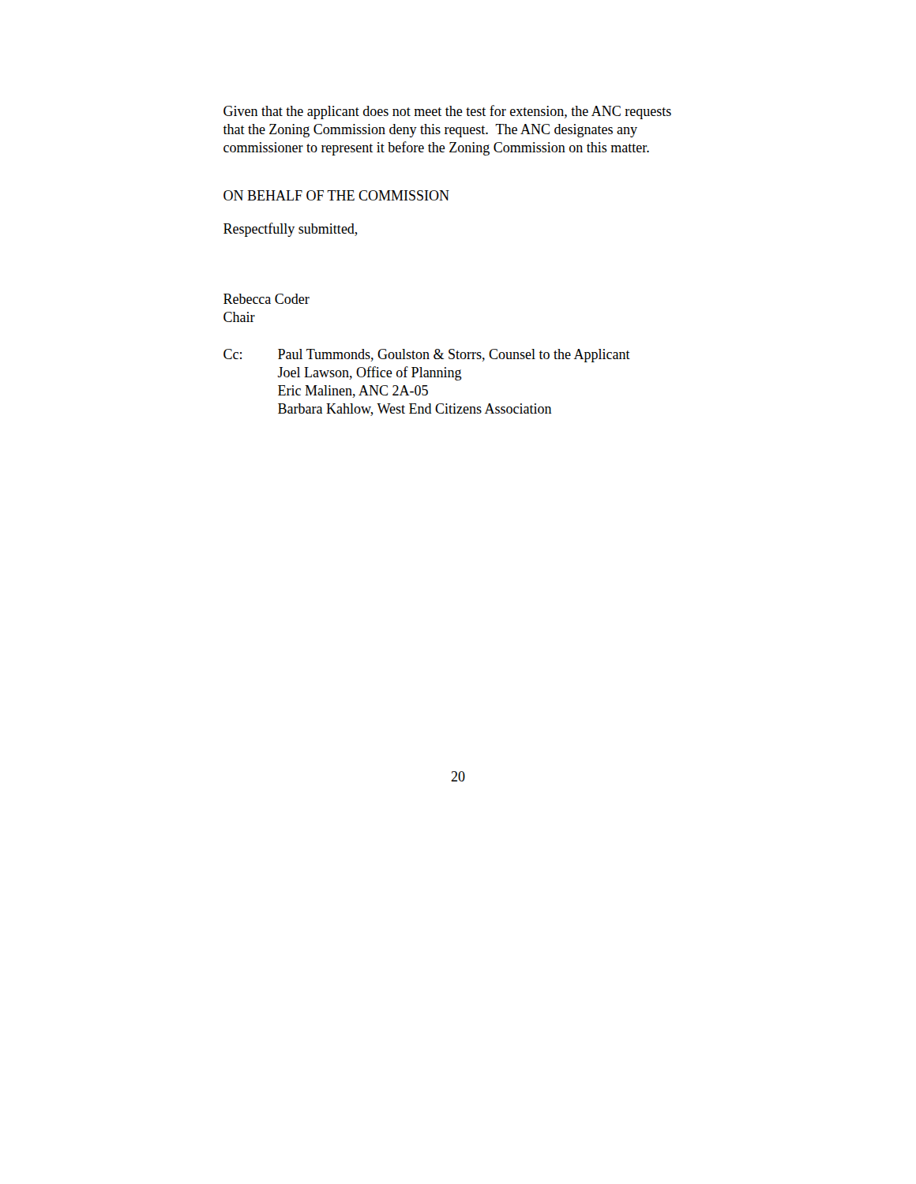Given that the applicant does not meet the test for extension, the ANC requests that the Zoning Commission deny this request. The ANC designates any commissioner to represent it before the Zoning Commission on this matter.
ON BEHALF OF THE COMMISSION
Respectfully submitted,
Rebecca Coder
Chair
| Cc: | Paul Tummonds, Goulston & Storrs, Counsel to the Applicant |
| | Joel Lawson, Office of Planning |
| | Eric Malinen, ANC 2A-05 |
| | Barbara Kahlow, West End Citizens Association |
20